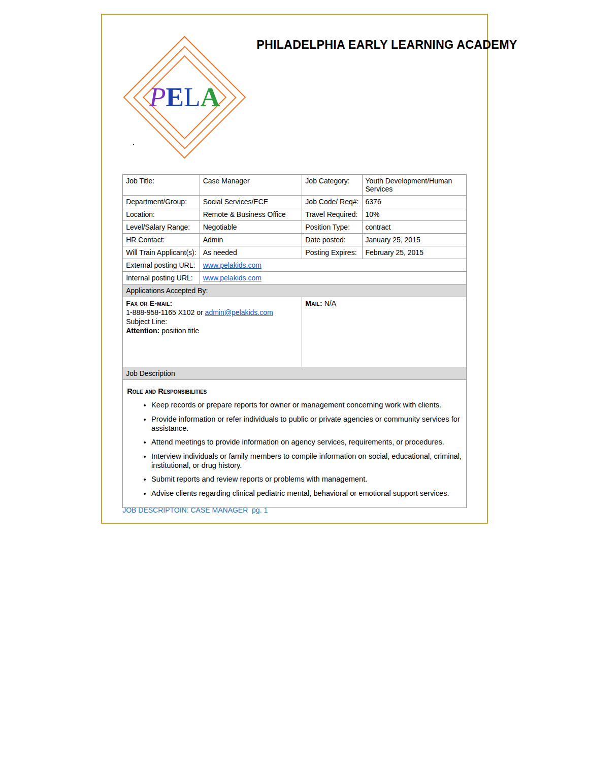PELA
PHILADELPHIA EARLY LEARNING ACADEMY
| Job Title: | Case Manager | Job Category: | Youth Development/Human Services |
| Department/Group: | Social Services/ECE | Job Code/ Req#: | 6376 |
| Location: | Remote & Business Office | Travel Required: | 10% |
| Level/Salary Range: | Negotiable | Position Type: | contract |
| HR Contact: | Admin | Date posted: | January 25, 2015 |
| Will Train Applicant(s): | As needed | Posting Expires: | February 25, 2015 |
| External posting URL: | www.pelakids.com |
| Internal posting URL: | www.pelakids.com |
| Applications Accepted By: |
| Fax or E-mail: 1-888-958-1165 X102 or admin@pelakids.com Subject Line: Attention: position title | Mail: N/A |
| Job Description |
Role and Responsibilities
Keep records or prepare reports for owner or management concerning work with clients.
Provide information or refer individuals to public or private agencies or community services for assistance.
Attend meetings to provide information on agency services, requirements, or procedures.
Interview individuals or family members to compile information on social, educational, criminal, institutional, or drug history.
Submit reports and review reports or problems with management.
Advise clients regarding clinical pediatric mental, behavioral or emotional support services.
JOB DESCRIPTOIN: CASE MANAGER pg. 1